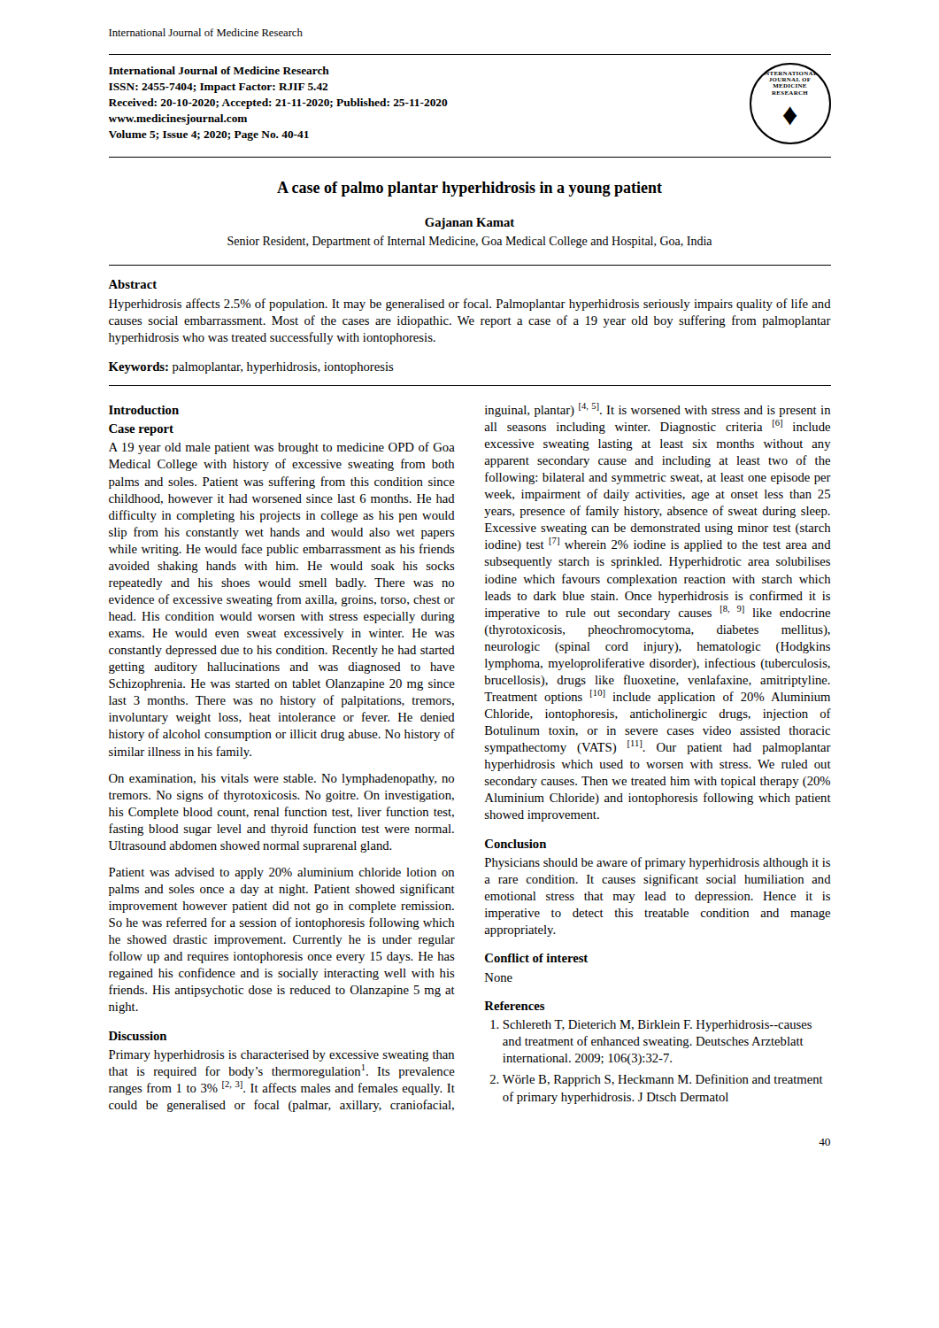International Journal of Medicine Research
International Journal of Medicine Research
ISSN: 2455-7404; Impact Factor: RJIF 5.42
Received: 20-10-2020; Accepted: 21-11-2020; Published: 25-11-2020
www.medicinesjournal.com
Volume 5; Issue 4; 2020; Page No. 40-41
INTERNATIONAL JOURNAL OF MEDICINE RESEARCH ♦
A case of palmo plantar hyperhidrosis in a young patient
Gajanan Kamat
Senior Resident, Department of Internal Medicine, Goa Medical College and Hospital, Goa, India
Abstract
Hyperhidrosis affects 2.5% of population. It may be generalised or focal. Palmoplantar hyperhidrosis seriously impairs quality of life and causes social embarrassment. Most of the cases are idiopathic. We report a case of a 19 year old boy suffering from palmoplantar hyperhidrosis who was treated successfully with iontophoresis.
Keywords: palmoplantar, hyperhidrosis, iontophoresis
Introduction
Case report
A 19 year old male patient was brought to medicine OPD of Goa Medical College with history of excessive sweating from both palms and soles. Patient was suffering from this condition since childhood, however it had worsened since last 6 months. He had difficulty in completing his projects in college as his pen would slip from his constantly wet hands and would also wet papers while writing. He would face public embarrassment as his friends avoided shaking hands with him. He would soak his socks repeatedly and his shoes would smell badly. There was no evidence of excessive sweating from axilla, groins, torso, chest or head. His condition would worsen with stress especially during exams. He would even sweat excessively in winter. He was constantly depressed due to his condition. Recently he had started getting auditory hallucinations and was diagnosed to have Schizophrenia. He was started on tablet Olanzapine 20 mg since last 3 months. There was no history of palpitations, tremors, involuntary weight loss, heat intolerance or fever. He denied history of alcohol consumption or illicit drug abuse. No history of similar illness in his family.
On examination, his vitals were stable. No lymphadenopathy, no tremors. No signs of thyrotoxicosis. No goitre. On investigation, his Complete blood count, renal function test, liver function test, fasting blood sugar level and thyroid function test were normal. Ultrasound abdomen showed normal suprarenal gland.
Patient was advised to apply 20% aluminium chloride lotion on palms and soles once a day at night. Patient showed significant improvement however patient did not go in complete remission. So he was referred for a session of iontophoresis following which he showed drastic improvement. Currently he is under regular follow up and requires iontophoresis once every 15 days. He has regained his confidence and is socially interacting well with his friends. His antipsychotic dose is reduced to Olanzapine 5 mg at night.
Discussion
Primary hyperhidrosis is characterised by excessive sweating than that is required for body’s thermoregulation1. Its prevalence ranges from 1 to 3% [2, 3]. It affects males and females equally. It could be generalised or focal (palmar, axillary, craniofacial, inguinal, plantar) [4, 5]. It is worsened with stress and is present in all seasons including winter. Diagnostic criteria [6] include excessive sweating lasting at least six months without any apparent secondary cause and including at least two of the following: bilateral and symmetric sweat, at least one episode per week, impairment of daily activities, age at onset less than 25 years, presence of family history, absence of sweat during sleep. Excessive sweating can be demonstrated using minor test (starch iodine) test [7] wherein 2% iodine is applied to the test area and subsequently starch is sprinkled. Hyperhidrotic area solubilises iodine which favours complexation reaction with starch which leads to dark blue stain. Once hyperhidrosis is confirmed it is imperative to rule out secondary causes [8, 9] like endocrine (thyrotoxicosis, pheochromocytoma, diabetes mellitus), neurologic (spinal cord injury), hematologic (Hodgkins lymphoma, myeloproliferative disorder), infectious (tuberculosis, brucellosis), drugs like fluoxetine, venlafaxine, amitriptyline. Treatment options [10] include application of 20% Aluminium Chloride, iontophoresis, anticholinergic drugs, injection of Botulinum toxin, or in severe cases video assisted thoracic sympathectomy (VATS) [11]. Our patient had palmoplantar hyperhidrosis which used to worsen with stress. We ruled out secondary causes. Then we treated him with topical therapy (20% Aluminium Chloride) and iontophoresis following which patient showed improvement.
Conclusion
Physicians should be aware of primary hyperhidrosis although it is a rare condition. It causes significant social humiliation and emotional stress that may lead to depression. Hence it is imperative to detect this treatable condition and manage appropriately.
Conflict of interest
None
References
Schlereth T, Dieterich M, Birklein F. Hyperhidrosis--causes and treatment of enhanced sweating. Deutsches Arzteblatt international. 2009; 106(3):32-7.
Wörle B, Rapprich S, Heckmann M. Definition and treatment of primary hyperhidrosis. J Dtsch Dermatol
40